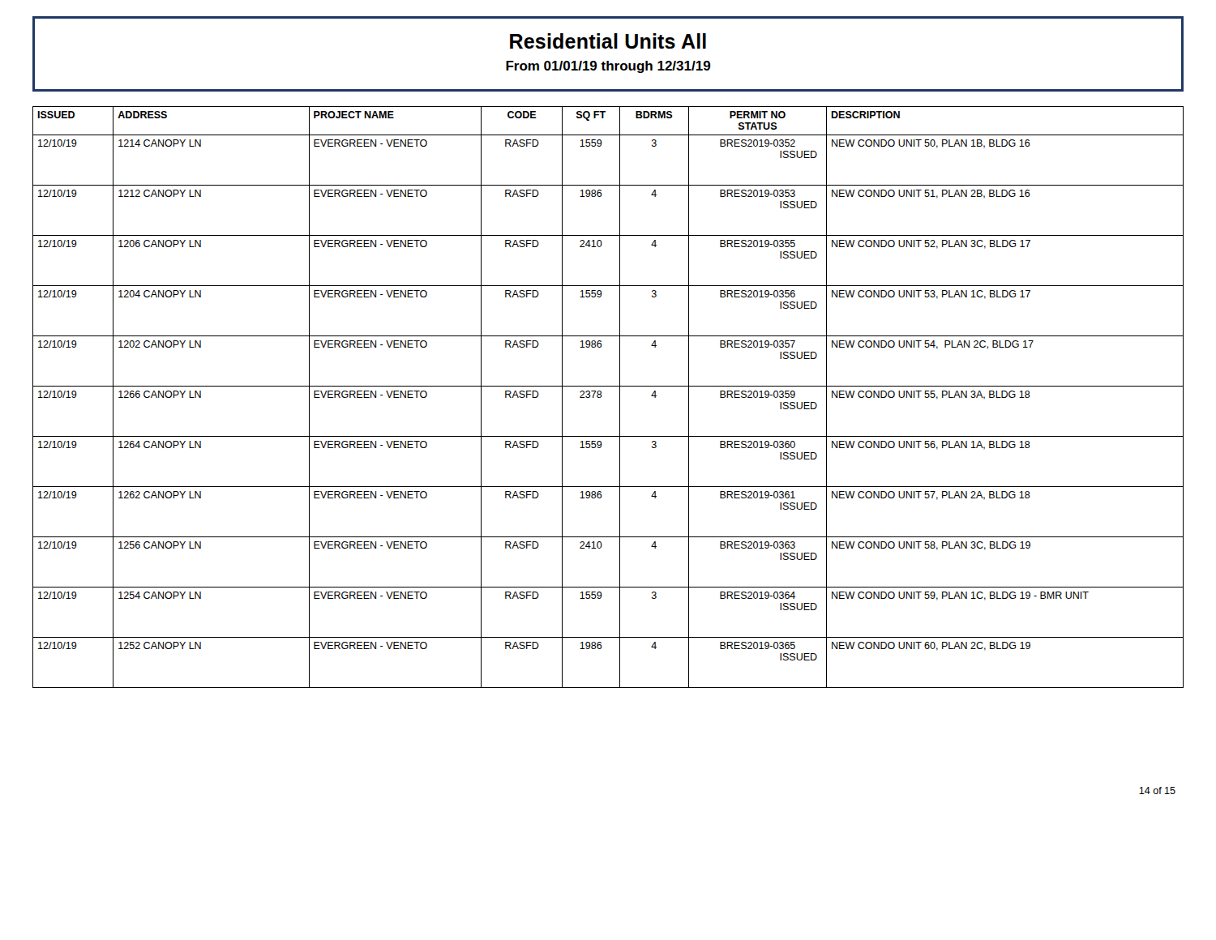Residential Units All
From 01/01/19 through 12/31/19
| ISSUED | ADDRESS | PROJECT NAME | CODE | SQ FT | BDRMS | PERMIT NO STATUS | DESCRIPTION |
| --- | --- | --- | --- | --- | --- | --- | --- |
| 12/10/19 | 1214 CANOPY LN | EVERGREEN - VENETO | RASFD | 1559 | 3 | BRES2019-0352 ISSUED | NEW CONDO UNIT 50, PLAN 1B, BLDG 16 |
| 12/10/19 | 1212 CANOPY LN | EVERGREEN - VENETO | RASFD | 1986 | 4 | BRES2019-0353 ISSUED | NEW CONDO UNIT 51, PLAN 2B, BLDG 16 |
| 12/10/19 | 1206 CANOPY LN | EVERGREEN - VENETO | RASFD | 2410 | 4 | BRES2019-0355 ISSUED | NEW CONDO UNIT 52, PLAN 3C, BLDG 17 |
| 12/10/19 | 1204 CANOPY LN | EVERGREEN - VENETO | RASFD | 1559 | 3 | BRES2019-0356 ISSUED | NEW CONDO UNIT 53, PLAN 1C, BLDG 17 |
| 12/10/19 | 1202 CANOPY LN | EVERGREEN - VENETO | RASFD | 1986 | 4 | BRES2019-0357 ISSUED | NEW CONDO UNIT 54, PLAN 2C, BLDG 17 |
| 12/10/19 | 1266 CANOPY LN | EVERGREEN - VENETO | RASFD | 2378 | 4 | BRES2019-0359 ISSUED | NEW CONDO UNIT 55, PLAN 3A, BLDG 18 |
| 12/10/19 | 1264 CANOPY LN | EVERGREEN - VENETO | RASFD | 1559 | 3 | BRES2019-0360 ISSUED | NEW CONDO UNIT 56, PLAN 1A, BLDG 18 |
| 12/10/19 | 1262 CANOPY LN | EVERGREEN - VENETO | RASFD | 1986 | 4 | BRES2019-0361 ISSUED | NEW CONDO UNIT 57, PLAN 2A, BLDG 18 |
| 12/10/19 | 1256 CANOPY LN | EVERGREEN - VENETO | RASFD | 2410 | 4 | BRES2019-0363 ISSUED | NEW CONDO UNIT 58, PLAN 3C, BLDG 19 |
| 12/10/19 | 1254 CANOPY LN | EVERGREEN - VENETO | RASFD | 1559 | 3 | BRES2019-0364 ISSUED | NEW CONDO UNIT 59, PLAN 1C, BLDG 19 - BMR UNIT |
| 12/10/19 | 1252 CANOPY LN | EVERGREEN - VENETO | RASFD | 1986 | 4 | BRES2019-0365 ISSUED | NEW CONDO UNIT 60, PLAN 2C, BLDG 19 |
14 of 15